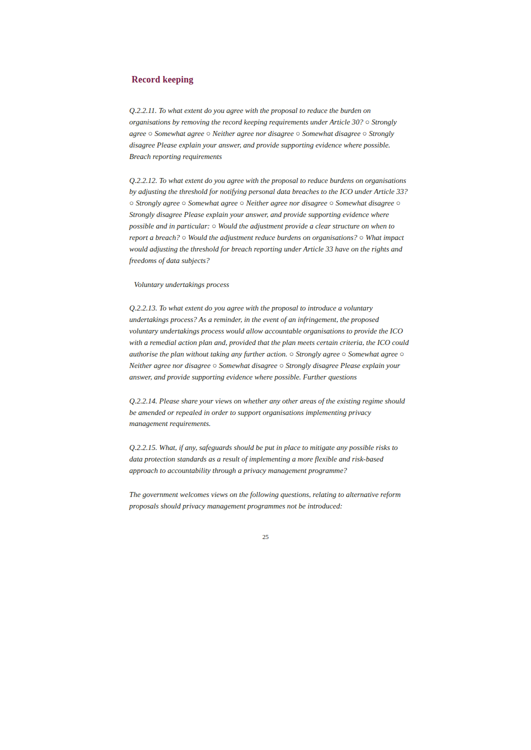Record keeping
Q.2.2.11. To what extent do you agree with the proposal to reduce the burden on organisations by removing the record keeping requirements under Article 30? ○ Strongly agree ○ Somewhat agree ○ Neither agree nor disagree ○ Somewhat disagree ○ Strongly disagree Please explain your answer, and provide supporting evidence where possible. Breach reporting requirements
Q.2.2.12. To what extent do you agree with the proposal to reduce burdens on organisations by adjusting the threshold for notifying personal data breaches to the ICO under Article 33? ○ Strongly agree ○ Somewhat agree ○ Neither agree nor disagree ○ Somewhat disagree ○ Strongly disagree Please explain your answer, and provide supporting evidence where possible and in particular: ○ Would the adjustment provide a clear structure on when to report a breach? ○ Would the adjustment reduce burdens on organisations? ○ What impact would adjusting the threshold for breach reporting under Article 33 have on the rights and freedoms of data subjects?
Voluntary undertakings process
Q.2.2.13. To what extent do you agree with the proposal to introduce a voluntary undertakings process? As a reminder, in the event of an infringement, the proposed voluntary undertakings process would allow accountable organisations to provide the ICO with a remedial action plan and, provided that the plan meets certain criteria, the ICO could authorise the plan without taking any further action. ○ Strongly agree ○ Somewhat agree ○ Neither agree nor disagree ○ Somewhat disagree ○ Strongly disagree Please explain your answer, and provide supporting evidence where possible. Further questions
Q.2.2.14. Please share your views on whether any other areas of the existing regime should be amended or repealed in order to support organisations implementing privacy management requirements.
Q.2.2.15. What, if any, safeguards should be put in place to mitigate any possible risks to data protection standards as a result of implementing a more flexible and risk-based approach to accountability through a privacy management programme?
The government welcomes views on the following questions, relating to alternative reform proposals should privacy management programmes not be introduced:
25